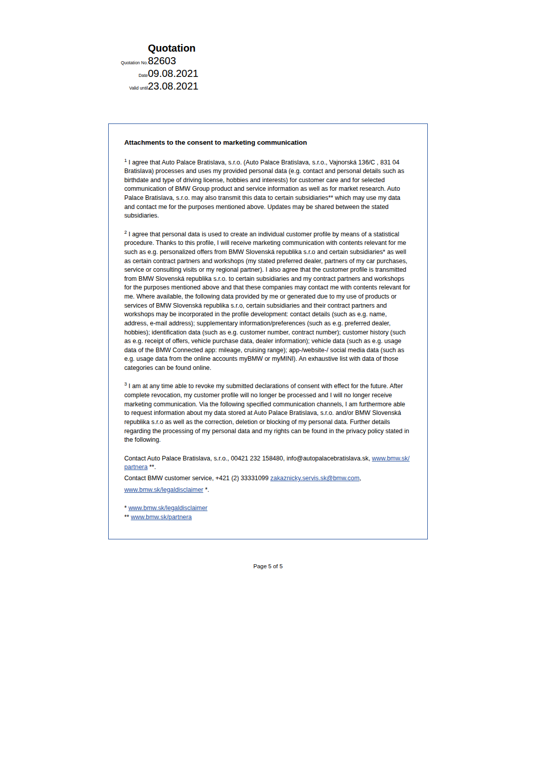| | Quotation |
| Quotation No. | 82603 |
| Date | 09.08.2021 |
| Valid until | 23.08.2021 |
Attachments to the consent to marketing communication
1 I agree that Auto Palace Bratislava, s.r.o. (Auto Palace Bratislava, s.r.o., Vajnorská 136/C , 831 04 Bratislava) processes and uses my provided personal data (e.g. contact and personal details such as birthdate and type of driving license, hobbies and interests) for customer care and for selected communication of BMW Group product and service information as well as for market research. Auto Palace Bratislava, s.r.o. may also transmit this data to certain subsidiaries** which may use my data and contact me for the purposes mentioned above. Updates may be shared between the stated subsidiaries.
2 I agree that personal data is used to create an individual customer profile by means of a statistical procedure. Thanks to this profile, I will receive marketing communication with contents relevant for me such as e.g. personalized offers from BMW Slovenská republika s.r.o and certain subsidiaries* as well as certain contract partners and workshops (my stated preferred dealer, partners of my car purchases, service or consulting visits or my regional partner). I also agree that the customer profile is transmitted from BMW Slovenská republika s.r.o. to certain subsidiaries and my contract partners and workshops for the purposes mentioned above and that these companies may contact me with contents relevant for me. Where available, the following data provided by me or generated due to my use of products or services of BMW Slovenská republika s.r.o, certain subsidiaries and their contract partners and workshops may be incorporated in the profile development: contact details (such as e.g. name, address, e-mail address); supplementary information/preferences (such as e.g. preferred dealer, hobbies); identification data (such as e.g. customer number, contract number); customer history (such as e.g. receipt of offers, vehicle purchase data, dealer information); vehicle data (such as e.g. usage data of the BMW Connected app: mileage, cruising range); app-/website-/ social media data (such as e.g. usage data from the online accounts myBMW or myMINI). An exhaustive list with data of those categories can be found online.
3 I am at any time able to revoke my submitted declarations of consent with effect for the future. After complete revocation, my customer profile will no longer be processed and I will no longer receive marketing communication. Via the following specified communication channels, I am furthermore able to request information about my data stored at Auto Palace Bratislava, s.r.o. and/or BMW Slovenská republika s.r.o as well as the correction, deletion or blocking of my personal data. Further details regarding the processing of my personal data and my rights can be found in the privacy policy stated in the following.
Contact Auto Palace Bratislava, s.r.o., 00421 232 158480, info@autopalacebratislava.sk, www.bmw.sk/partnera **.
Contact BMW customer service, +421 (2) 33331099 zakaznicky.servis.sk@bmw.com,
www.bmw.sk/legaldisclaimer *.
* www.bmw.sk/legaldisclaimer
** www.bmw.sk/partnera
Page 5 of 5